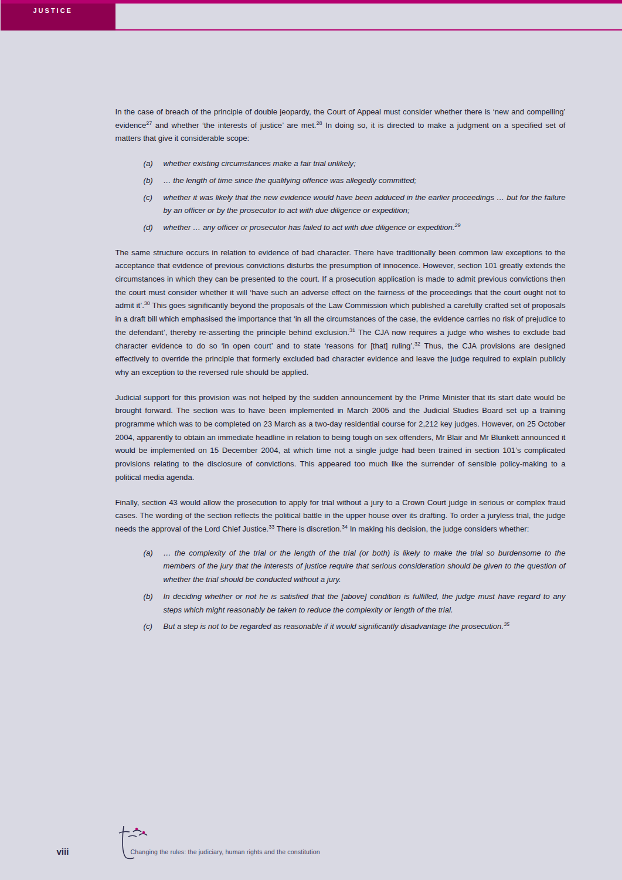JUSTICE
In the case of breach of the principle of double jeopardy, the Court of Appeal must consider whether there is ‘new and compelling’ evidence27 and whether ‘the interests of justice’ are met.28 In doing so, it is directed to make a judgment on a specified set of matters that give it considerable scope:
(a) whether existing circumstances make a fair trial unlikely;
(b)… the length of time since the qualifying offence was allegedly committed;
(c) whether it was likely that the new evidence would have been adduced in the earlier proceedings … but for the failure by an officer or by the prosecutor to act with due diligence or expedition;
(d) whether … any officer or prosecutor has failed to act with due diligence or expedition.29
The same structure occurs in relation to evidence of bad character. There have traditionally been common law exceptions to the acceptance that evidence of previous convictions disturbs the presumption of innocence. However, section 101 greatly extends the circumstances in which they can be presented to the court. If a prosecution application is made to admit previous convictions then the court must consider whether it will ‘have such an adverse effect on the fairness of the proceedings that the court ought not to admit it’.30 This goes significantly beyond the proposals of the Law Commission which published a carefully crafted set of proposals in a draft bill which emphasised the importance that ‘in all the circumstances of the case, the evidence carries no risk of prejudice to the defendant’, thereby re-asserting the principle behind exclusion.31 The CJA now requires a judge who wishes to exclude bad character evidence to do so ‘in open court’ and to state ‘reasons for [that] ruling’.32 Thus, the CJA provisions are designed effectively to override the principle that formerly excluded bad character evidence and leave the judge required to explain publicly why an exception to the reversed rule should be applied.
Judicial support for this provision was not helped by the sudden announcement by the Prime Minister that its start date would be brought forward. The section was to have been implemented in March 2005 and the Judicial Studies Board set up a training programme which was to be completed on 23 March as a two-day residential course for 2,212 key judges. However, on 25 October 2004, apparently to obtain an immediate headline in relation to being tough on sex offenders, Mr Blair and Mr Blunkett announced it would be implemented on 15 December 2004, at which time not a single judge had been trained in section 101’s complicated provisions relating to the disclosure of convictions. This appeared too much like the surrender of sensible policy-making to a political media agenda.
Finally, section 43 would allow the prosecution to apply for trial without a jury to a Crown Court judge in serious or complex fraud cases. The wording of the section reflects the political battle in the upper house over its drafting. To order a juryless trial, the judge needs the approval of the Lord Chief Justice.33 There is discretion.34 In making his decision, the judge considers whether:
(a)… the complexity of the trial or the length of the trial (or both) is likely to make the trial so burdensome to the members of the jury that the interests of justice require that serious consideration should be given to the question of whether the trial should be conducted without a jury.
(b) In deciding whether or not he is satisfied that the [above] condition is fulfilled, the judge must have regard to any steps which might reasonably be taken to reduce the complexity or length of the trial.
(c) But a step is not to be regarded as reasonable if it would significantly disadvantage the prosecution.35
viii
Changing the rules: the judiciary, human rights and the constitution